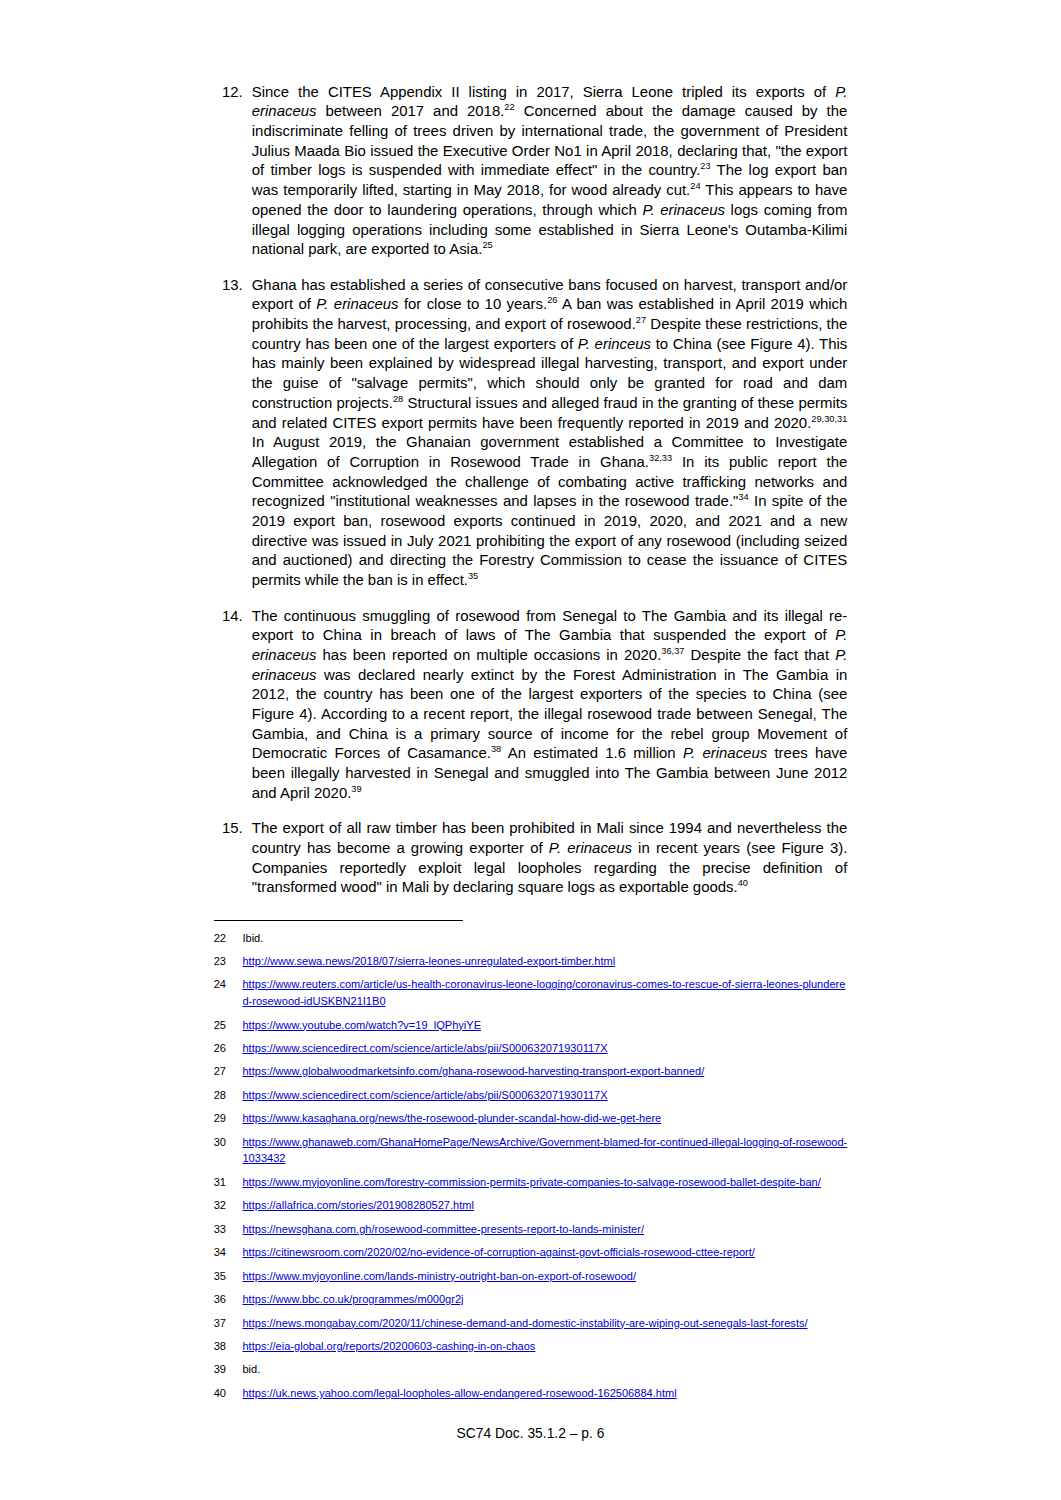12. Since the CITES Appendix II listing in 2017, Sierra Leone tripled its exports of P. erinaceus between 2017 and 2018.22 Concerned about the damage caused by the indiscriminate felling of trees driven by international trade, the government of President Julius Maada Bio issued the Executive Order No1 in April 2018, declaring that, "the export of timber logs is suspended with immediate effect" in the country.23 The log export ban was temporarily lifted, starting in May 2018, for wood already cut.24 This appears to have opened the door to laundering operations, through which P. erinaceus logs coming from illegal logging operations including some established in Sierra Leone's Outamba-Kilimi national park, are exported to Asia.25
13. Ghana has established a series of consecutive bans focused on harvest, transport and/or export of P. erinaceus for close to 10 years.26 A ban was established in April 2019 which prohibits the harvest, processing, and export of rosewood.27 Despite these restrictions, the country has been one of the largest exporters of P. erinceus to China (see Figure 4). This has mainly been explained by widespread illegal harvesting, transport, and export under the guise of "salvage permits", which should only be granted for road and dam construction projects.28 Structural issues and alleged fraud in the granting of these permits and related CITES export permits have been frequently reported in 2019 and 2020.29,30,31 In August 2019, the Ghanaian government established a Committee to Investigate Allegation of Corruption in Rosewood Trade in Ghana.32,33 In its public report the Committee acknowledged the challenge of combating active trafficking networks and recognized "institutional weaknesses and lapses in the rosewood trade."34 In spite of the 2019 export ban, rosewood exports continued in 2019, 2020, and 2021 and a new directive was issued in July 2021 prohibiting the export of any rosewood (including seized and auctioned) and directing the Forestry Commission to cease the issuance of CITES permits while the ban is in effect.35
14. The continuous smuggling of rosewood from Senegal to The Gambia and its illegal re-export to China in breach of laws of The Gambia that suspended the export of P. erinaceus has been reported on multiple occasions in 2020.36,37 Despite the fact that P. erinaceus was declared nearly extinct by the Forest Administration in The Gambia in 2012, the country has been one of the largest exporters of the species to China (see Figure 4). According to a recent report, the illegal rosewood trade between Senegal, The Gambia, and China is a primary source of income for the rebel group Movement of Democratic Forces of Casamance.38 An estimated 1.6 million P. erinaceus trees have been illegally harvested in Senegal and smuggled into The Gambia between June 2012 and April 2020.39
15. The export of all raw timber has been prohibited in Mali since 1994 and nevertheless the country has become a growing exporter of P. erinaceus in recent years (see Figure 3). Companies reportedly exploit legal loopholes regarding the precise definition of "transformed wood" in Mali by declaring square logs as exportable goods.40
22 Ibid.
23 http://www.sewa.news/2018/07/sierra-leones-unregulated-export-timber.html
24 https://www.reuters.com/article/us-health-coronavirus-leone-logging/coronavirus-comes-to-rescue-of-sierra-leones-plundered-rosewood-idUSKBN21I1B0
25 https://www.youtube.com/watch?v=19_lQPhyiYE
26 https://www.sciencedirect.com/science/article/abs/pii/S000632071930117X
27 https://www.globalwoodmarketsinfo.com/ghana-rosewood-harvesting-transport-export-banned/
28 https://www.sciencedirect.com/science/article/abs/pii/S000632071930117X
29 https://www.kasaghana.org/news/the-rosewood-plunder-scandal-how-did-we-get-here
30 https://www.ghanaweb.com/GhanaHomePage/NewsArchive/Government-blamed-for-continued-illegal-logging-of-rosewood-1033432
31 https://www.myjoyonline.com/forestry-commission-permits-private-companies-to-salvage-rosewood-ballet-despite-ban/
32 https://allafrica.com/stories/201908280527.html
33 https://newsghana.com.gh/rosewood-committee-presents-report-to-lands-minister/
34 https://citinewsroom.com/2020/02/no-evidence-of-corruption-against-govt-officials-rosewood-cttee-report/
35 https://www.myjoyonline.com/lands-ministry-outright-ban-on-export-of-rosewood/
36 https://www.bbc.co.uk/programmes/m000gr2j
37 https://news.mongabay.com/2020/11/chinese-demand-and-domestic-instability-are-wiping-out-senegals-last-forests/
38 https://eia-global.org/reports/20200603-cashing-in-on-chaos
39bid.
40 https://uk.news.yahoo.com/legal-loopholes-allow-endangered-rosewood-162506884.html
SC74 Doc. 35.1.2 – p. 6